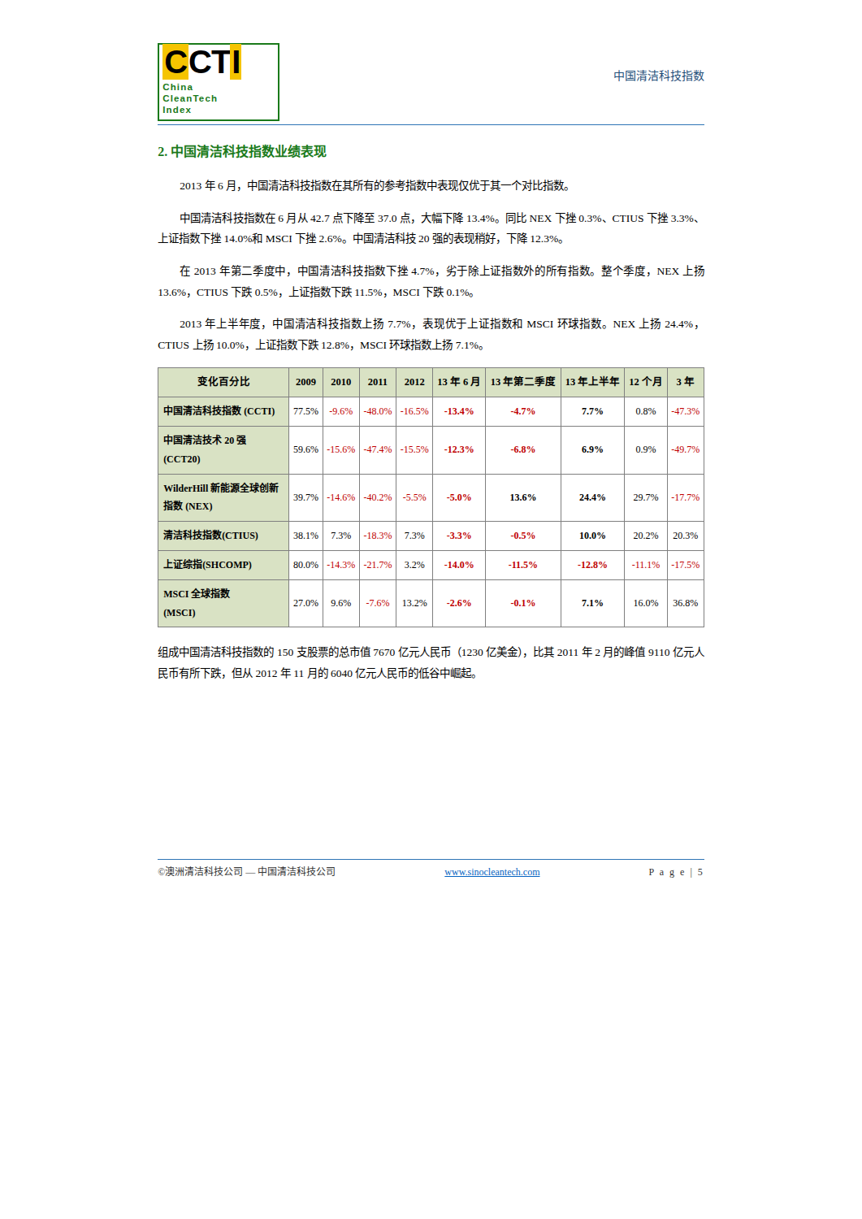CCTI
China
CleanTech
Index
中国清洁科技指数
2. 中国清洁科技指数业绩表现
2013 年 6 月，中国清洁科技指数在其所有的参考指数中表现仅优于其一个对比指数。
中国清洁科技指数在 6 月从 42.7 点下降至 37.0 点，大幅下降 13.4%。同比 NEX 下挫 0.3%、CTIUS 下挫 3.3%、上证指数下挫 14.0%和 MSCI 下挫 2.6%。中国清洁科技 20 强的表现稍好，下降 12.3%。
在 2013 年第二季度中，中国清洁科技指数下挫 4.7%，劣于除上证指数外的所有指数。整个季度，NEX 上扬 13.6%，CTIUS 下跌 0.5%，上证指数下跌 11.5%，MSCI 下跌 0.1%。
2013 年上半年度，中国清洁科技指数上扬 7.7%，表现优于上证指数和 MSCI 环球指数。NEX 上扬 24.4%，CTIUS 上扬 10.0%，上证指数下跌 12.8%，MSCI 环球指数上扬 7.1%。
| 变化百分比 | 2009 | 2010 | 2011 | 2012 | 13 年 6 月 | 13 年第二季度 | 13 年上半年 | 12 个月 | 3 年 |
| --- | --- | --- | --- | --- | --- | --- | --- | --- | --- |
| 中国清洁科技指数 (CCTI) | 77.5% | -9.6% | -48.0% | -16.5% | -13.4% | -4.7% | 7.7% | 0.8% | -47.3% |
| 中国清洁技术 20 强 (CCT20) | 59.6% | -15.6% | -47.4% | -15.5% | -12.3% | -6.8% | 6.9% | 0.9% | -49.7% |
| WilderHill 新能源全球创新指数 (NEX) | 39.7% | -14.6% | -40.2% | -5.5% | -5.0% | 13.6% | 24.4% | 29.7% | -17.7% |
| 清洁科技指数(CTIUS) | 38.1% | 7.3% | -18.3% | 7.3% | -3.3% | -0.5% | 10.0% | 20.2% | 20.3% |
| 上证综指(SHCOMP) | 80.0% | -14.3% | -21.7% | 3.2% | -14.0% | -11.5% | -12.8% | -11.1% | -17.5% |
| MSCI 全球指数 (MSCI) | 27.0% | 9.6% | -7.6% | 13.2% | -2.6% | -0.1% | 7.1% | 16.0% | 36.8% |
组成中国清洁科技指数的 150 支股票的总市值 7670 亿元人民币（1230 亿美金），比其 2011 年 2 月的峰值 9110 亿元人民币有所下跌，但从 2012 年 11 月的 6040 亿元人民币的低谷中崛起。
©澳洲清洁科技公司 — 中国清洁科技公司
www.sinocleantech.com
P a g e | 5